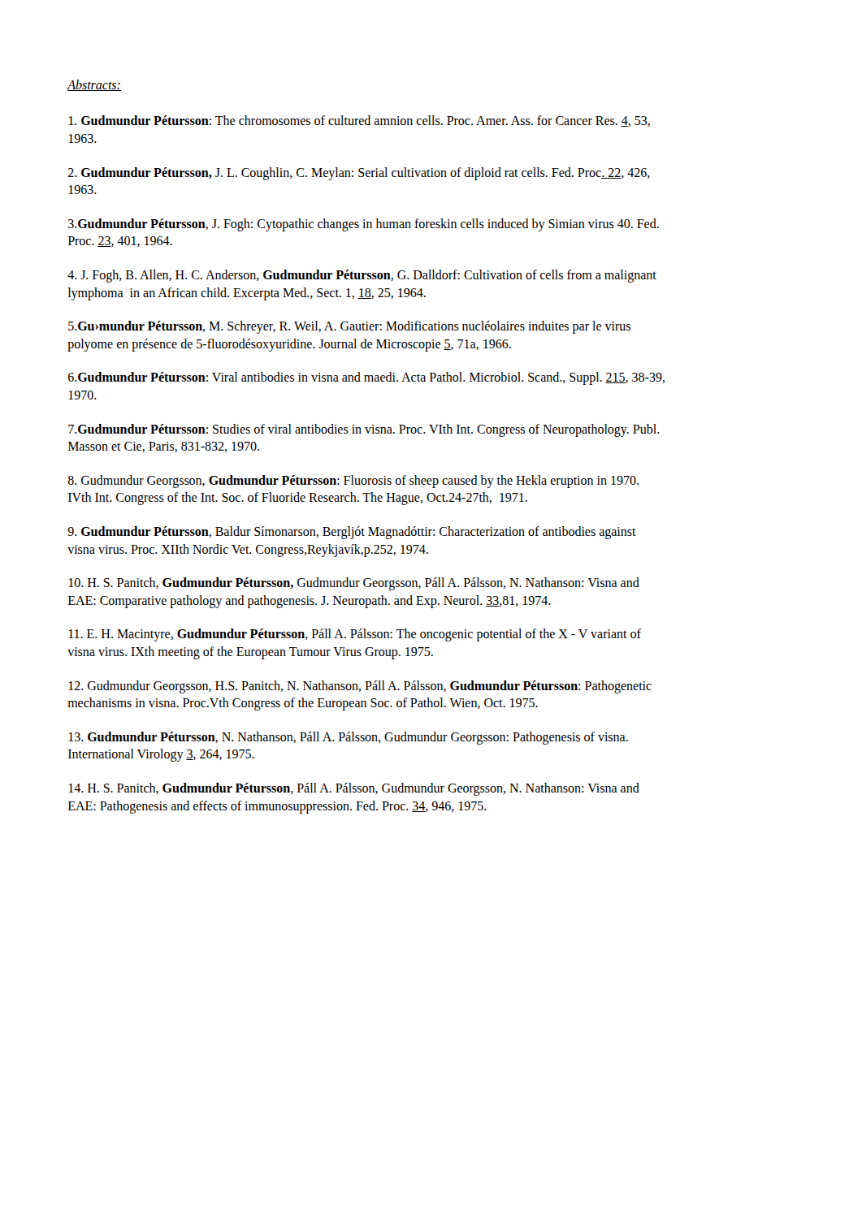Abstracts:
1. Gudmundur Pétursson: The chromosomes of cultured amnion cells. Proc. Amer. Ass. for Cancer Res. 4, 53, 1963.
2. Gudmundur Pétursson, J. L. Coughlin, C. Meylan: Serial cultivation of diploid rat cells. Fed. Proc. 22, 426, 1963.
3. Gudmundur Pétursson, J. Fogh: Cytopathic changes in human foreskin cells induced by Simian virus 40. Fed. Proc. 23, 401, 1964.
4. J. Fogh, B. Allen, H. C. Anderson, Gudmundur Pétursson, G. Dalldorf: Cultivation of cells from a malignant lymphoma in an African child. Excerpta Med., Sect. 1, 18, 25, 1964.
5. Gu›mundur Pétursson, M. Schreyer, R. Weil, A. Gautier: Modifications nucléolaires induites par le virus polyome en présence de 5-fluorodésoxyuridine. Journal de Microscopie 5, 71a, 1966.
6. Gudmundur Pétursson: Viral antibodies in visna and maedi. Acta Pathol. Microbiol. Scand., Suppl. 215, 38-39, 1970.
7. Gudmundur Pétursson: Studies of viral antibodies in visna. Proc. VIth Int. Congress of Neuropathology. Publ. Masson et Cie, Paris, 831-832, 1970.
8. Gudmundur Georgsson, Gudmundur Pétursson: Fluorosis of sheep caused by the Hekla eruption in 1970. IVth Int. Congress of the Int. Soc. of Fluoride Research. The Hague, Oct.24-27th, 1971.
9. Gudmundur Pétursson, Baldur Símonarson, Bergljót Magnadóttir: Characterization of antibodies against visna virus. Proc. XIIth Nordic Vet. Congress,Reykjavík,p.252, 1974.
10. H. S. Panitch, Gudmundur Pétursson, Gudmundur Georgsson, Páll A. Pálsson, N. Nathanson: Visna and EAE: Comparative pathology and pathogenesis. J. Neuropath. and Exp. Neurol. 33,81, 1974.
11. E. H. Macintyre, Gudmundur Pétursson, Páll A. Pálsson: The oncogenic potential of the X - V variant of visna virus. IXth meeting of the European Tumour Virus Group. 1975.
12. Gudmundur Georgsson, H.S. Panitch, N. Nathanson, Páll A. Pálsson, Gudmundur Pétursson: Pathogenetic mechanisms in visna. Proc.Vth Congress of the European Soc. of Pathol. Wien, Oct. 1975.
13. Gudmundur Pétursson, N. Nathanson, Páll A. Pálsson, Gudmundur Georgsson: Pathogenesis of visna. International Virology 3, 264, 1975.
14. H. S. Panitch, Gudmundur Pétursson, Páll A. Pálsson, Gudmundur Georgsson, N. Nathanson: Visna and EAE: Pathogenesis and effects of immunosuppression. Fed. Proc. 34, 946, 1975.